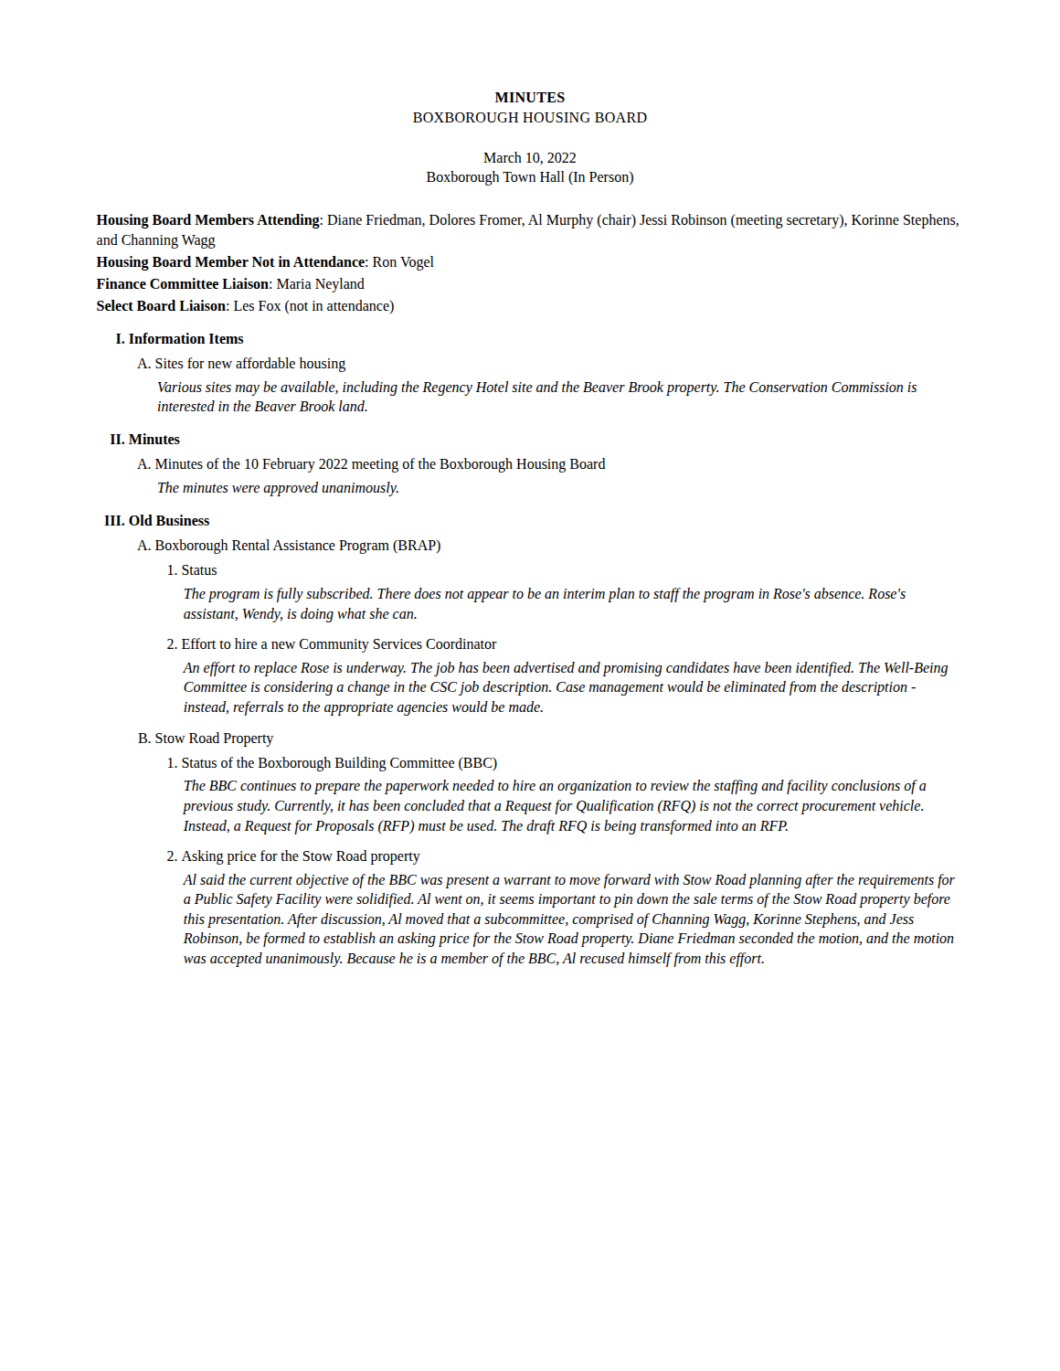MINUTES
BOXBOROUGH HOUSING BOARD
March 10, 2022
Boxborough Town Hall (In Person)
Housing Board Members Attending: Diane Friedman, Dolores Fromer, Al Murphy (chair) Jessi Robinson (meeting secretary), Korinne Stephens, and Channing Wagg
Housing Board Member Not in Attendance: Ron Vogel
Finance Committee Liaison: Maria Neyland
Select Board Liaison: Les Fox (not in attendance)
Information Items
Sites for new affordable housing
Various sites may be available, including the Regency Hotel site and the Beaver Brook property. The Conservation Commission is interested in the Beaver Brook land.
Minutes
Minutes of the 10 February 2022 meeting of the Boxborough Housing Board
The minutes were approved unanimously.
Old Business
Boxborough Rental Assistance Program (BRAP)
Status
The program is fully subscribed. There does not appear to be an interim plan to staff the program in Rose's absence. Rose's assistant, Wendy, is doing what she can.
Effort to hire a new Community Services Coordinator
An effort to replace Rose is underway. The job has been advertised and promising candidates have been identified. The Well-Being Committee is considering a change in the CSC job description. Case management would be eliminated from the description - instead, referrals to the appropriate agencies would be made.
Stow Road Property
Status of the Boxborough Building Committee (BBC)
The BBC continues to prepare the paperwork needed to hire an organization to review the staffing and facility conclusions of a previous study. Currently, it has been concluded that a Request for Qualification (RFQ) is not the correct procurement vehicle. Instead, a Request for Proposals (RFP) must be used. The draft RFQ is being transformed into an RFP.
Asking price for the Stow Road property
Al said the current objective of the BBC was present a warrant to move forward with Stow Road planning after the requirements for a Public Safety Facility were solidified. Al went on, it seems important to pin down the sale terms of the Stow Road property before this presentation. After discussion, Al moved that a subcommittee, comprised of Channing Wagg, Korinne Stephens, and Jess Robinson, be formed to establish an asking price for the Stow Road property. Diane Friedman seconded the motion, and the motion was accepted unanimously. Because he is a member of the BBC, Al recused himself from this effort.